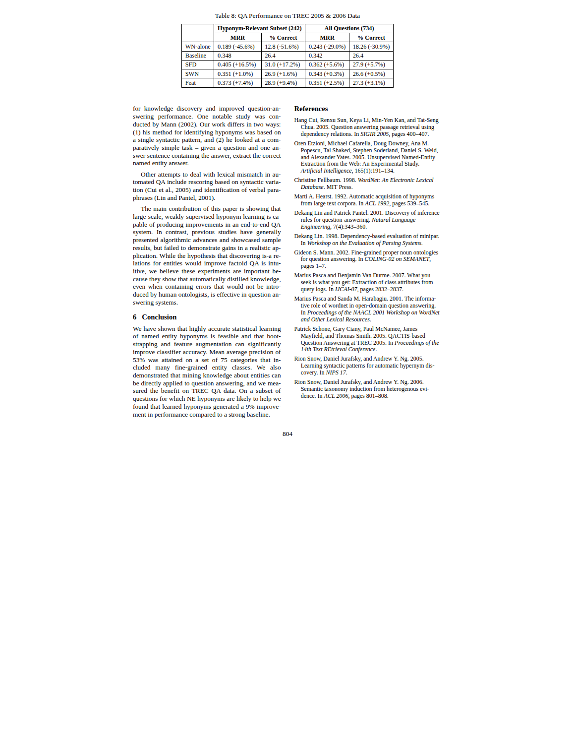Table 8: QA Performance on TREC 2005 & 2006 Data
| | Hyponym-Relevant Subset (242) | All Questions (734) |
| --- | --- | --- |
| MRR | % Correct | MRR | % Correct |
| WN-alone | 0.189 (-45.6%) | 12.8 (-51.6%) | 0.243 (-29.0%) | 18.26 (-30.9%) |
| Baseline | 0.348 | 26.4 | 0.342 | 26.4 |
| SFD | 0.405 (+16.5%) | 31.0 (+17.2%) | 0.362 (+5.6%) | 27.9 (+5.7%) |
| SWN | 0.351 (+1.0%) | 26.9 (+1.6%) | 0.343 (+0.3%) | 26.6 (+0.5%) |
| Feat | 0.373 (+7.4%) | 28.9 (+9.4%) | 0.351 (+2.5%) | 27.3 (+3.1%) |
for knowledge discovery and improved question-answering performance. One notable study was conducted by Mann (2002). Our work differs in two ways: (1) his method for identifying hyponyms was based on a single syntactic pattern, and (2) he looked at a comparatively simple task – given a question and one answer sentence containing the answer, extract the correct named entity answer.
Other attempts to deal with lexical mismatch in automated QA include rescoring based on syntactic variation (Cui et al., 2005) and identification of verbal paraphrases (Lin and Pantel, 2001).
The main contribution of this paper is showing that large-scale, weakly-supervised hyponym learning is capable of producing improvements in an end-to-end QA system. In contrast, previous studies have generally presented algorithmic advances and showcased sample results, but failed to demonstrate gains in a realistic application. While the hypothesis that discovering is-a relations for entities would improve factoid QA is intuitive, we believe these experiments are important because they show that automatically distilled knowledge, even when containing errors that would not be introduced by human ontologists, is effective in question answering systems.
6 Conclusion
We have shown that highly accurate statistical learning of named entity hyponyms is feasible and that bootstrapping and feature augmentation can significantly improve classifier accuracy. Mean average precision of 53% was attained on a set of 75 categories that included many fine-grained entity classes. We also demonstrated that mining knowledge about entities can be directly applied to question answering, and we measured the benefit on TREC QA data. On a subset of questions for which NE hyponyms are likely to help we found that learned hyponyms generated a 9% improvement in performance compared to a strong baseline.
References
Hang Cui, Renxu Sun, Keya Li, Min-Yen Kan, and Tat-Seng Chua. 2005. Question answering passage retrieval using dependency relations. In SIGIR 2005, pages 400–407.
Oren Etzioni, Michael Cafarella, Doug Downey, Ana M. Popescu, Tal Shaked, Stephen Soderland, Daniel S. Weld, and Alexander Yates. 2005. Unsupervised Named-Entity Extraction from the Web: An Experimental Study. Artificial Intelligence, 165(1):191–134.
Christine Fellbaum. 1998. WordNet: An Electronic Lexical Database. MIT Press.
Marti A. Hearst. 1992. Automatic acquisition of hyponyms from large text corpora. In ACL 1992, pages 539–545.
Dekang Lin and Patrick Pantel. 2001. Discovery of inference rules for question-answering. Natural Language Engineering, 7(4):343–360.
Dekang Lin. 1998. Dependency-based evaluation of minipar. In Workshop on the Evaluation of Parsing Systems.
Gideon S. Mann. 2002. Fine-grained proper noun ontologies for question answering. In COLING-02 on SEMANET, pages 1–7.
Marius Pasca and Benjamin Van Durme. 2007. What you seek is what you get: Extraction of class attributes from query logs. In IJCAI-07, pages 2832–2837.
Marius Pasca and Sanda M. Harabagiu. 2001. The informative role of wordnet in open-domain question answering. In Proceedings of the NAACL 2001 Workshop on WordNet and Other Lexical Resources.
Patrick Schone, Gary Ciany, Paul McNamee, James Mayfield, and Thomas Smith. 2005. QACTIS-based Question Answering at TREC 2005. In Proceedings of the 14th Text REtrieval Conference.
Rion Snow, Daniel Jurafsky, and Andrew Y. Ng. 2005. Learning syntactic patterns for automatic hypernym discovery. In NIPS 17.
Rion Snow, Daniel Jurafsky, and Andrew Y. Ng. 2006. Semantic taxonomy induction from heterogenous evidence. In ACL 2006, pages 801–808.
804